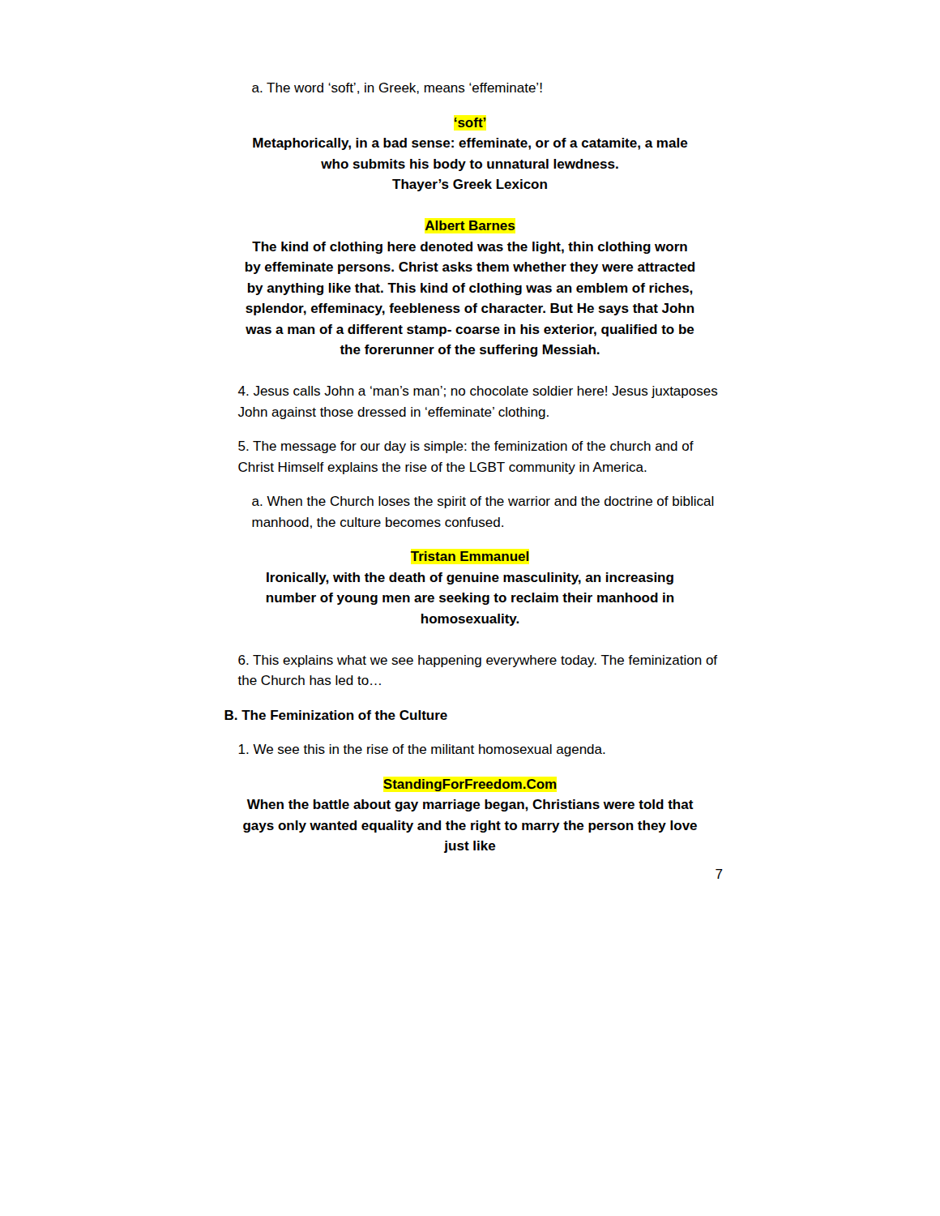a. The word ‘soft’, in Greek, means ‘effeminate’!
‘soft’
Metaphorically, in a bad sense: effeminate, or of a catamite, a male who submits his body to unnatural lewdness.
Thayer’s Greek Lexicon
Albert Barnes
The kind of clothing here denoted was the light, thin clothing worn by effeminate persons. Christ asks them whether they were attracted by anything like that. This kind of clothing was an emblem of riches, splendor, effeminacy, feebleness of character. But He says that John was a man of a different stamp- coarse in his exterior, qualified to be the forerunner of the suffering Messiah.
4. Jesus calls John a ‘man’s man’; no chocolate soldier here! Jesus juxtaposes John against those dressed in ‘effeminate’ clothing.
5. The message for our day is simple: the feminization of the church and of Christ Himself explains the rise of the LGBT community in America.
a. When the Church loses the spirit of the warrior and the doctrine of biblical manhood, the culture becomes confused.
Tristan Emmanuel
Ironically, with the death of genuine masculinity, an increasing number of young men are seeking to reclaim their manhood in homosexuality.
6. This explains what we see happening everywhere today. The feminization of the Church has led to…
B. The Feminization of the Culture
1. We see this in the rise of the militant homosexual agenda.
StandingForFreedom.Com
When the battle about gay marriage began, Christians were told that gays only wanted equality and the right to marry the person they love just like
7